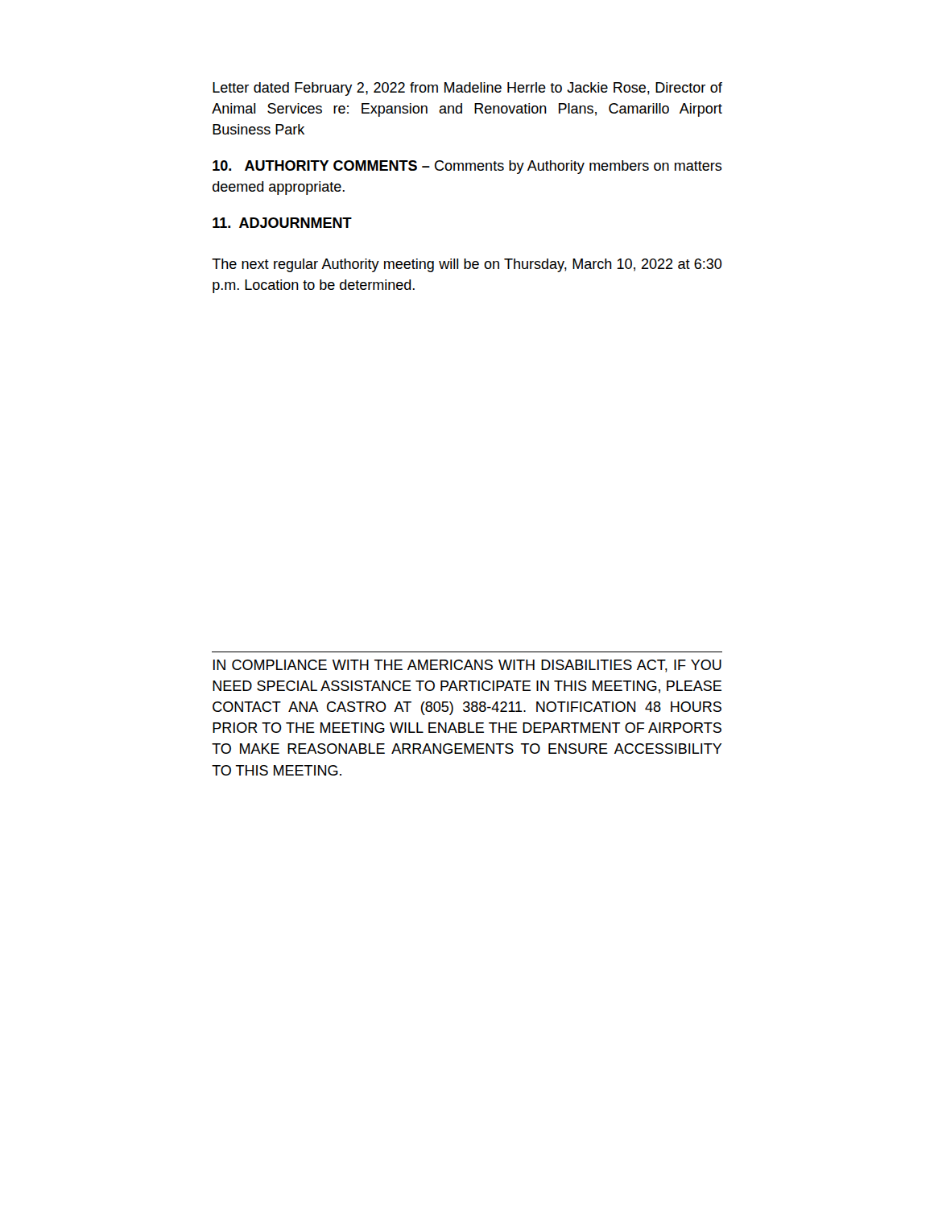Letter dated February 2, 2022 from Madeline Herrle to Jackie Rose, Director of Animal Services re: Expansion and Renovation Plans, Camarillo Airport Business Park
10. AUTHORITY COMMENTS – Comments by Authority members on matters deemed appropriate.
11. ADJOURNMENT
The next regular Authority meeting will be on Thursday, March 10, 2022 at 6:30 p.m. Location to be determined.
IN COMPLIANCE WITH THE AMERICANS WITH DISABILITIES ACT, IF YOU NEED SPECIAL ASSISTANCE TO PARTICIPATE IN THIS MEETING, PLEASE CONTACT ANA CASTRO AT (805) 388-4211. NOTIFICATION 48 HOURS PRIOR TO THE MEETING WILL ENABLE THE DEPARTMENT OF AIRPORTS TO MAKE REASONABLE ARRANGEMENTS TO ENSURE ACCESSIBILITY TO THIS MEETING.